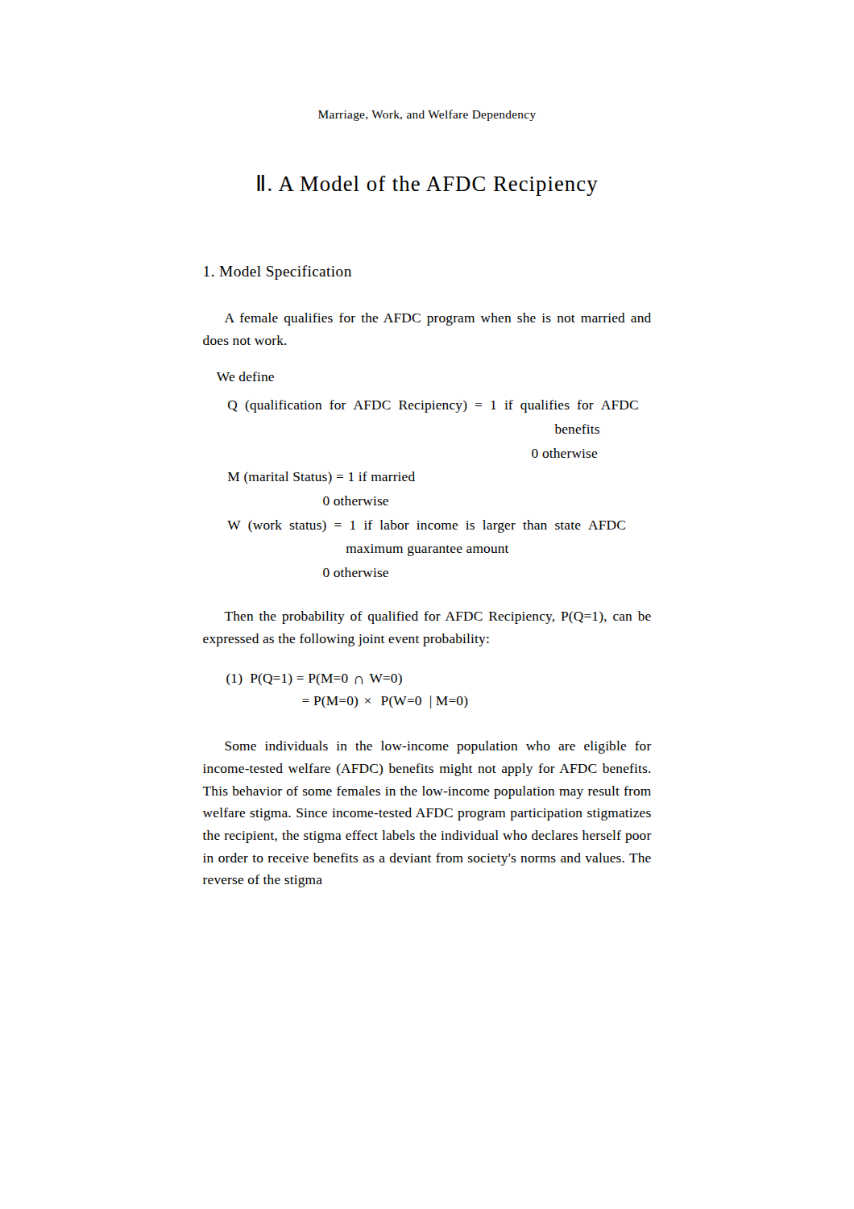Marriage, Work, and Welfare Dependency
Ⅱ. A Model of the AFDC Recipiency
1. Model Specification
A female qualifies for the AFDC program when she is not married and does not work.
We define
Q (qualification for AFDC Recipiency) = 1 if qualifies for AFDC
benefits
0 otherwise
M (marital Status) = 1 if married
0 otherwise
W (work status) = 1 if labor income is larger than state AFDC
maximum guarantee amount
0 otherwise
Then the probability of qualified for AFDC Recipiency, P(Q=1), can be expressed as the following joint event probability:
(1) P(Q=1) = P(M=0 ∩ W=0)
= P(M=0) × P(W=0 | M=0)
Some individuals in the low-income population who are eligible for income-tested welfare (AFDC) benefits might not apply for AFDC benefits. This behavior of some females in the low-income population may result from welfare stigma. Since income-tested AFDC program participation stigmatizes the recipient, the stigma effect labels the individual who declares herself poor in order to receive benefits as a deviant from society's norms and values. The reverse of the stigma